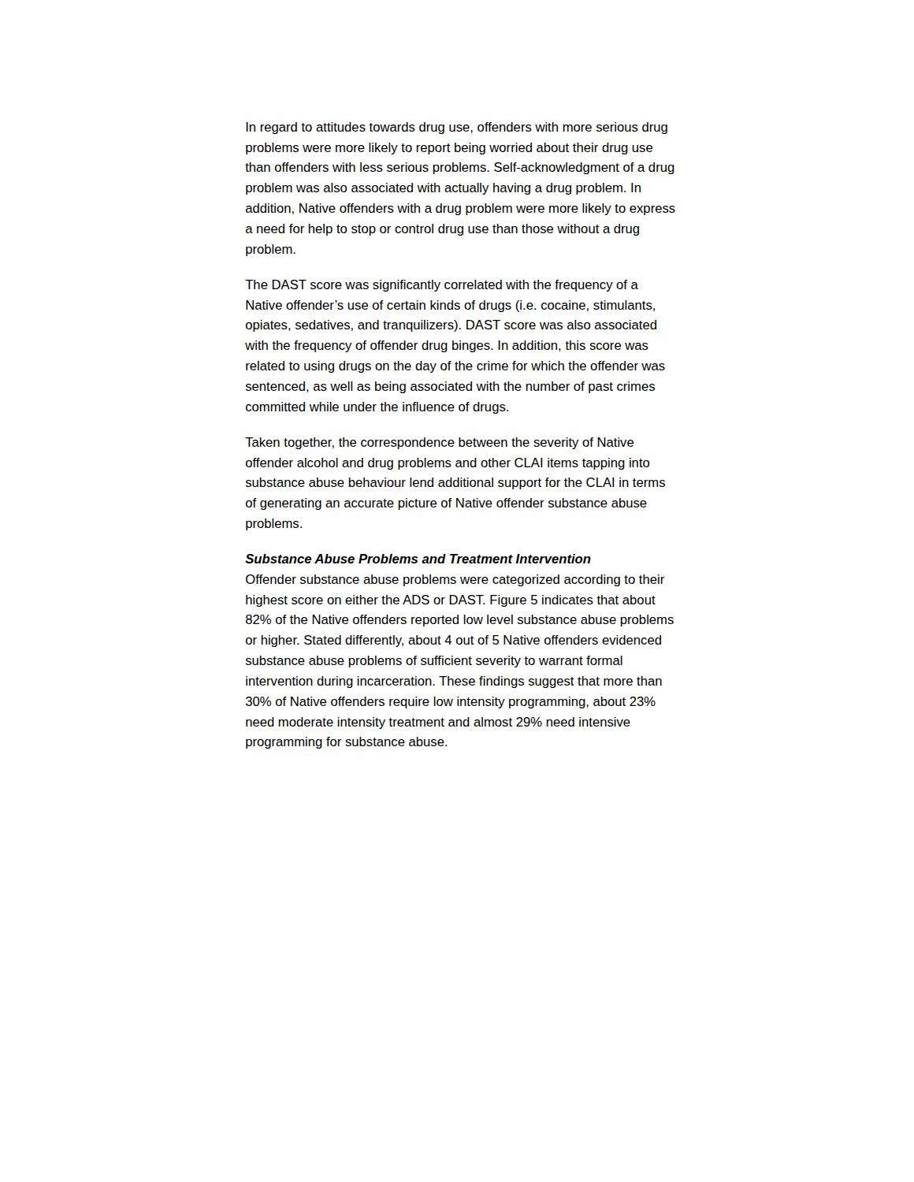In regard to attitudes towards drug use, offenders with more serious drug problems were more likely to report being worried about their drug use than offenders with less serious problems. Self-acknowledgment of a drug problem was also associated with actually having a drug problem. In addition, Native offenders with a drug problem were more likely to express a need for help to stop or control drug use than those without a drug problem.
The DAST score was significantly correlated with the frequency of a Native offender’s use of certain kinds of drugs (i.e. cocaine, stimulants, opiates, sedatives, and tranquilizers). DAST score was also associated with the frequency of offender drug binges. In addition, this score was related to using drugs on the day of the crime for which the offender was sentenced, as well as being associated with the number of past crimes committed while under the influence of drugs.
Taken together, the correspondence between the severity of Native offender alcohol and drug problems and other CLAI items tapping into substance abuse behaviour lend additional support for the CLAI in terms of generating an accurate picture of Native offender substance abuse problems.
Substance Abuse Problems and Treatment Intervention
Offender substance abuse problems were categorized according to their highest score on either the ADS or DAST. Figure 5 indicates that about 82% of the Native offenders reported low level substance abuse problems or higher. Stated differently, about 4 out of 5 Native offenders evidenced substance abuse problems of sufficient severity to warrant formal intervention during incarceration. These findings suggest that more than 30% of Native offenders require low intensity programming, about 23% need moderate intensity treatment and almost 29% need intensive programming for substance abuse.